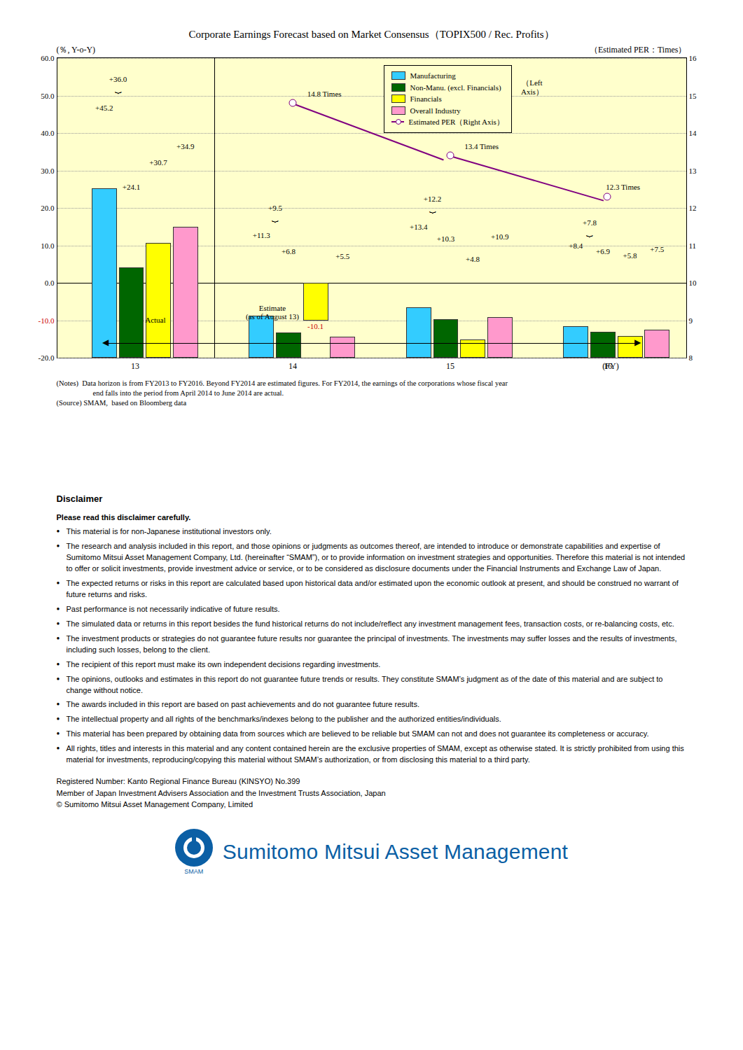Corporate Earnings Forecast based on Market Consensus（TOPIX500 / Rec. Profits）
(％, Y-o-Y) （Estimated PER：Times）
60.0
16
50.0
15
40.0
14
30.0
13
20.0
12
10.0
11
0.0
10
-10.0
9
-20.0
8
Manufacturing
Non-Manu. (excl. Financials)
Financials
Overall Industry
Estimated PER（Right Axis）
（Left
Axis）
+45.2
+24.1
+30.7
+34.9
+36.0 ⏟
+11.3
+6.8
-10.1
+5.5
+9.5 ⏟
+13.4
+10.3
+4.8
+10.9
+12.2 ⏟
+8.4
+6.9
+5.8
+7.5
+7.8 ⏟
14.8 Times
13.4 Times
12.3 Times
Actual
Estimate
(as of August 13)
◀
▶
13 14 15 16 (FY)
(Notes) Data horizon is from FY2013 to FY2016. Beyond FY2014 are estimated figures. For FY2014, the earnings of the corporations whose fiscal year
end falls into the period from April 2014 to June 2014 are actual.
(Source) SMAM, based on Bloomberg data
Disclaimer
Please read this disclaimer carefully.
This material is for non-Japanese institutional investors only.
The research and analysis included in this report, and those opinions or judgments as outcomes thereof, are intended to introduce or demonstrate capabilities and expertise of Sumitomo Mitsui Asset Management Company, Ltd. (hereinafter “SMAM”), or to provide information on investment strategies and opportunities. Therefore this material is not intended to offer or solicit investments, provide investment advice or service, or to be considered as disclosure documents under the Financial Instruments and Exchange Law of Japan.
The expected returns or risks in this report are calculated based upon historical data and/or estimated upon the economic outlook at present, and should be construed no warrant of future returns and risks.
Past performance is not necessarily indicative of future results.
The simulated data or returns in this report besides the fund historical returns do not include/reflect any investment management fees, transaction costs, or re-balancing costs, etc.
The investment products or strategies do not guarantee future results nor guarantee the principal of investments. The investments may suffer losses and the results of investments, including such losses, belong to the client.
The recipient of this report must make its own independent decisions regarding investments.
The opinions, outlooks and estimates in this report do not guarantee future trends or results. They constitute SMAM’s judgment as of the date of this material and are subject to change without notice.
The awards included in this report are based on past achievements and do not guarantee future results.
The intellectual property and all rights of the benchmarks/indexes belong to the publisher and the authorized entities/individuals.
This material has been prepared by obtaining data from sources which are believed to be reliable but SMAM can not and does not guarantee its completeness or accuracy.
All rights, titles and interests in this material and any content contained herein are the exclusive properties of SMAM, except as otherwise stated. It is strictly prohibited from using this material for investments, reproducing/copying this material without SMAM’s authorization, or from disclosing this material to a third party.
Registered Number: Kanto Regional Finance Bureau (KINSYO) No.399
Member of Japan Investment Advisers Association and the Investment Trusts Association, Japan
© Sumitomo Mitsui Asset Management Company, Limited
SMAM
Sumitomo Mitsui Asset Management